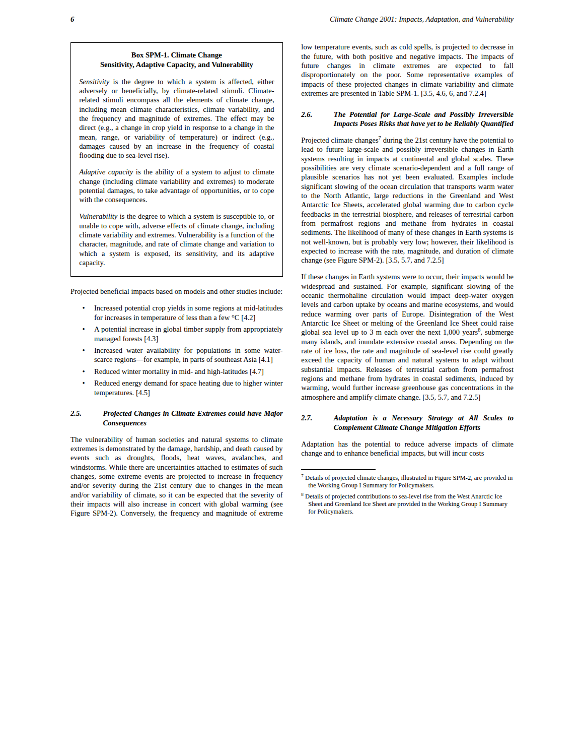6 Climate Change 2001: Impacts, Adaptation, and Vulnerability
Box SPM-1. Climate Change
Sensitivity, Adaptive Capacity, and Vulnerability
Sensitivity is the degree to which a system is affected, either adversely or beneficially, by climate-related stimuli. Climate-related stimuli encompass all the elements of climate change, including mean climate characteristics, climate variability, and the frequency and magnitude of extremes. The effect may be direct (e.g., a change in crop yield in response to a change in the mean, range, or variability of temperature) or indirect (e.g., damages caused by an increase in the frequency of coastal flooding due to sea-level rise).
Adaptive capacity is the ability of a system to adjust to climate change (including climate variability and extremes) to moderate potential damages, to take advantage of opportunities, or to cope with the consequences.
Vulnerability is the degree to which a system is susceptible to, or unable to cope with, adverse effects of climate change, including climate variability and extremes. Vulnerability is a function of the character, magnitude, and rate of climate change and variation to which a system is exposed, its sensitivity, and its adaptive capacity.
Projected beneficial impacts based on models and other studies include:
Increased potential crop yields in some regions at mid-latitudes for increases in temperature of less than a few °C [4.2]
A potential increase in global timber supply from appropriately managed forests [4.3]
Increased water availability for populations in some water-scarce regions—for example, in parts of southeast Asia [4.1]
Reduced winter mortality in mid- and high-latitudes [4.7]
Reduced energy demand for space heating due to higher winter temperatures. [4.5]
2.5. Projected Changes in Climate Extremes could have Major Consequences
The vulnerability of human societies and natural systems to climate extremes is demonstrated by the damage, hardship, and death caused by events such as droughts, floods, heat waves, avalanches, and windstorms. While there are uncertainties attached to estimates of such changes, some extreme events are projected to increase in frequency and/or severity during the 21st century due to changes in the mean and/or variability of climate, so it can be expected that the severity of their impacts will also increase in concert with global warming (see Figure SPM-2). Conversely, the frequency and magnitude of extreme low temperature events, such as cold spells, is projected to decrease in the future, with both positive and negative impacts. The impacts of future changes in climate extremes are expected to fall disproportionately on the poor. Some representative examples of impacts of these projected changes in climate variability and climate extremes are presented in Table SPM-1. [3.5, 4.6, 6, and 7.2.4]
2.6. The Potential for Large-Scale and Possibly Irreversible Impacts Poses Risks that have yet to be Reliably Quantified
Projected climate changes7 during the 21st century have the potential to lead to future large-scale and possibly irreversible changes in Earth systems resulting in impacts at continental and global scales. These possibilities are very climate scenario-dependent and a full range of plausible scenarios has not yet been evaluated. Examples include significant slowing of the ocean circulation that transports warm water to the North Atlantic, large reductions in the Greenland and West Antarctic Ice Sheets, accelerated global warming due to carbon cycle feedbacks in the terrestrial biosphere, and releases of terrestrial carbon from permafrost regions and methane from hydrates in coastal sediments. The likelihood of many of these changes in Earth systems is not well-known, but is probably very low; however, their likelihood is expected to increase with the rate, magnitude, and duration of climate change (see Figure SPM-2). [3.5, 5.7, and 7.2.5]
If these changes in Earth systems were to occur, their impacts would be widespread and sustained. For example, significant slowing of the oceanic thermohaline circulation would impact deep-water oxygen levels and carbon uptake by oceans and marine ecosystems, and would reduce warming over parts of Europe. Disintegration of the West Antarctic Ice Sheet or melting of the Greenland Ice Sheet could raise global sea level up to 3 m each over the next 1,000 years8, submerge many islands, and inundate extensive coastal areas. Depending on the rate of ice loss, the rate and magnitude of sea-level rise could greatly exceed the capacity of human and natural systems to adapt without substantial impacts. Releases of terrestrial carbon from permafrost regions and methane from hydrates in coastal sediments, induced by warming, would further increase greenhouse gas concentrations in the atmosphere and amplify climate change. [3.5, 5.7, and 7.2.5]
2.7. Adaptation is a Necessary Strategy at All Scales to Complement Climate Change Mitigation Efforts
Adaptation has the potential to reduce adverse impacts of climate change and to enhance beneficial impacts, but will incur costs
7 Details of projected climate changes, illustrated in Figure SPM-2, are provided in the Working Group I Summary for Policymakers.
8 Details of projected contributions to sea-level rise from the West Anarctic Ice Sheet and Greenland Ice Sheet are provided in the Working Group I Summary for Policymakers.